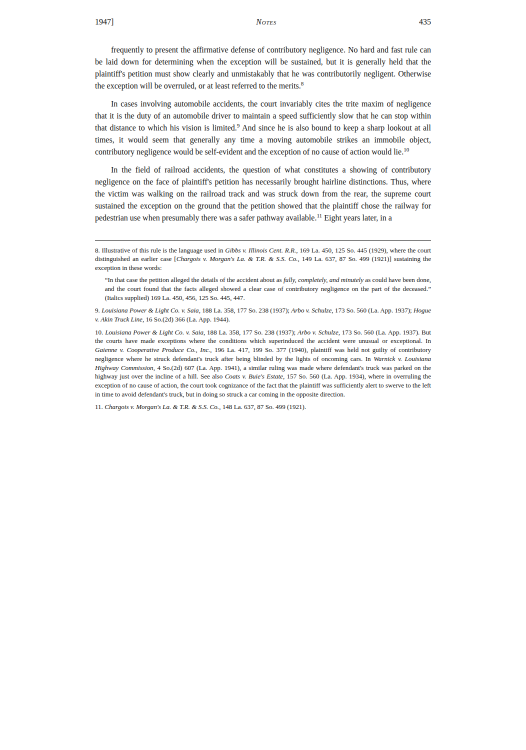1947] Notes 435
frequently to present the affirmative defense of contributory negligence. No hard and fast rule can be laid down for determining when the exception will be sustained, but it is generally held that the plaintiff's petition must show clearly and unmistakably that he was contributorily negligent. Otherwise the exception will be overruled, or at least referred to the merits.8
In cases involving automobile accidents, the court invariably cites the trite maxim of negligence that it is the duty of an automobile driver to maintain a speed sufficiently slow that he can stop within that distance to which his vision is limited.9 And since he is also bound to keep a sharp lookout at all times, it would seem that generally any time a moving automobile strikes an immobile object, contributory negligence would be self-evident and the exception of no cause of action would lie.10
In the field of railroad accidents, the question of what constitutes a showing of contributory negligence on the face of plaintiff's petition has necessarily brought hairline distinctions. Thus, where the victim was walking on the railroad track and was struck down from the rear, the supreme court sustained the exception on the ground that the petition showed that the plaintiff chose the railway for pedestrian use when presumably there was a safer pathway available.11 Eight years later, in a
8. Illustrative of this rule is the language used in Gibbs v. Illinois Cent. R.R., 169 La. 450, 125 So. 445 (1929), where the court distinguished an earlier case [Chargois v. Morgan's La. & T.R. & S.S. Co., 149 La. 637, 87 So. 499 (1921)] sustaining the exception in these words:
“In that case the petition alleged the details of the accident about as fully, completely, and minutely as could have been done, and the court found that the facts alleged showed a clear case of contributory negligence on the part of the deceased.” (Italics supplied) 169 La. 450, 456, 125 So. 445, 447.
9. Louisiana Power & Light Co. v. Saia, 188 La. 358, 177 So. 238 (1937); Arbo v. Schulze, 173 So. 560 (La. App. 1937); Hogue v. Akin Truck Line, 16 So.(2d) 366 (La. App. 1944).
10. Louisiana Power & Light Co. v. Saia, 188 La. 358, 177 So. 238 (1937); Arbo v. Schulze, 173 So. 560 (La. App. 1937). But the courts have made exceptions where the conditions which superinduced the accident were unusual or exceptional. In Gaienne v. Cooperative Produce Co., Inc., 196 La. 417, 199 So. 377 (1940), plaintiff was held not guilty of contributory negligence where he struck defendant's truck after being blinded by the lights of oncoming cars. In Warnick v. Louisiana Highway Commission, 4 So.(2d) 607 (La. App. 1941), a similar ruling was made where defendant's truck was parked on the highway just over the incline of a hill. See also Coats v. Buie's Estate, 157 So. 560 (La. App. 1934), where in overruling the exception of no cause of action, the court took cognizance of the fact that the plaintiff was sufficiently alert to swerve to the left in time to avoid defendant's truck, but in doing so struck a car coming in the opposite direction.
11. Chargois v. Morgan's La. & T.R. & S.S. Co., 148 La. 637, 87 So. 499 (1921).